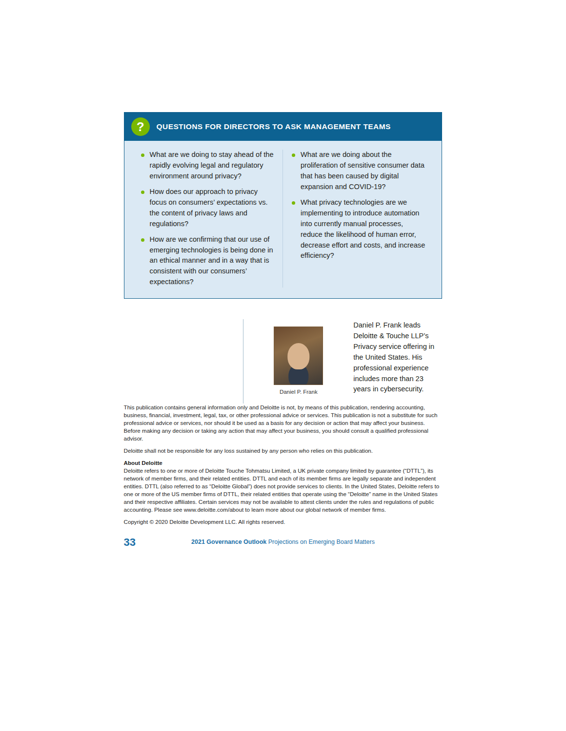?
Questions for Directors to Ask Management Teams
What are we doing to stay ahead of the rapidly evolving legal and regulatory environment around privacy?
How does our approach to privacy focus on consumers’ expectations vs. the content of privacy laws and regulations?
How are we confirming that our use of emerging technologies is being done in an ethical manner and in a way that is consistent with our consumers’ expectations?
What are we doing about the proliferation of sensitive consumer data that has been caused by digital expansion and COVID-19?
What privacy technologies are we implementing to introduce automation into currently manual processes, reduce the likelihood of human error, decrease effort and costs, and increase efficiency?
Daniel P. Frank
Daniel P. Frank leads Deloitte & Touche LLP’s Privacy service offering in the United States. His professional experience includes more than 23 years in cybersecurity.
This publication contains general information only and Deloitte is not, by means of this publication, rendering accounting, business, financial, investment, legal, tax, or other professional advice or services. This publication is not a substitute for such professional advice or services, nor should it be used as a basis for any decision or action that may affect your business. Before making any decision or taking any action that may affect your business, you should consult a qualified professional advisor.
Deloitte shall not be responsible for any loss sustained by any person who relies on this publication.
About Deloitte
Deloitte refers to one or more of Deloitte Touche Tohmatsu Limited, a UK private company limited by guarantee (“DTTL”), its network of member firms, and their related entities. DTTL and each of its member firms are legally separate and independent entities. DTTL (also referred to as “Deloitte Global”) does not provide services to clients. In the United States, Deloitte refers to one or more of the US member firms of DTTL, their related entities that operate using the “Deloitte” name in the United States and their respective affiliates. Certain services may not be available to attest clients under the rules and regulations of public accounting. Please see www.deloitte.com/about to learn more about our global network of member firms.
Copyright © 2020 Deloitte Development LLC. All rights reserved.
33
2021 Governance Outlook Projections on Emerging Board Matters